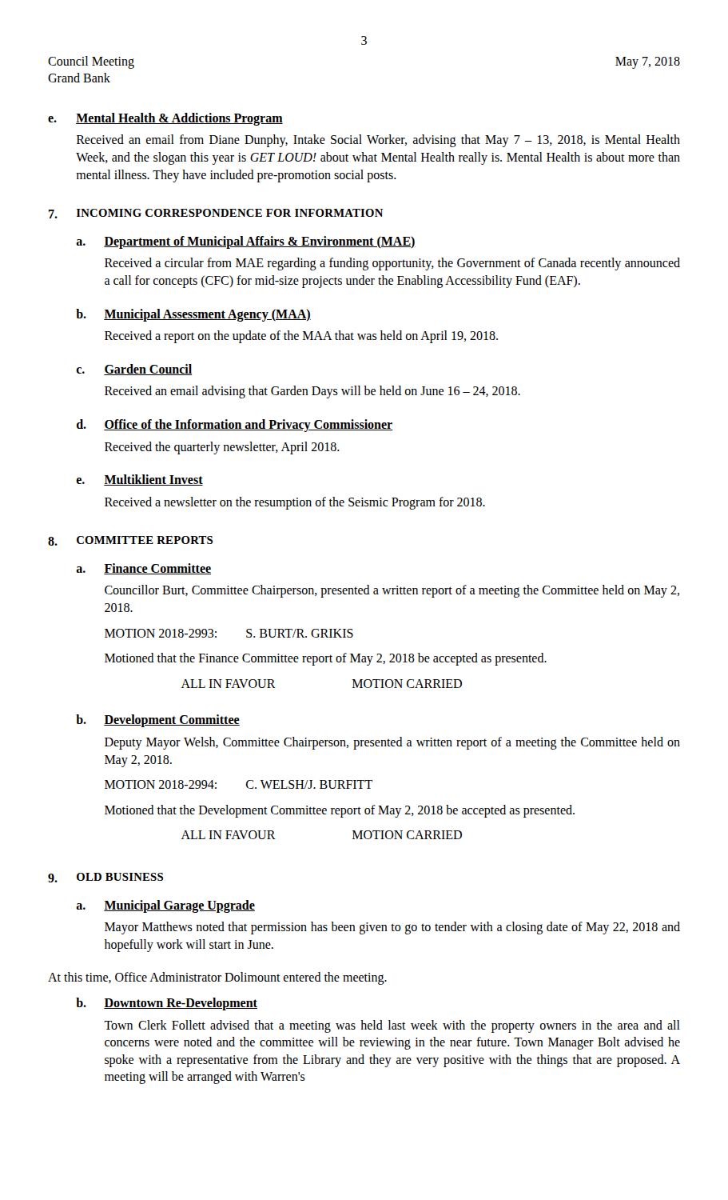3
Council Meeting
Grand Bank
May 7, 2018
e.
Mental Health & Addictions Program
Received an email from Diane Dunphy, Intake Social Worker, advising that May 7 – 13, 2018, is Mental Health Week, and the slogan this year is GET LOUD! about what Mental Health really is. Mental Health is about more than mental illness. They have included pre-promotion social posts.
7.
Incoming Correspondence for Information
a.
Department of Municipal Affairs & Environment (MAE)
Received a circular from MAE regarding a funding opportunity, the Government of Canada recently announced a call for concepts (CFC) for mid-size projects under the Enabling Accessibility Fund (EAF).
b.
Municipal Assessment Agency (MAA)
Received a report on the update of the MAA that was held on April 19, 2018.
c.
Garden Council
Received an email advising that Garden Days will be held on June 16 – 24, 2018.
d.
Office of the Information and Privacy Commissioner
Received the quarterly newsletter, April 2018.
e.
Multiklient Invest
Received a newsletter on the resumption of the Seismic Program for 2018.
8.
Committee Reports
a.
Finance Committee
Councillor Burt, Committee Chairperson, presented a written report of a meeting the Committee held on May 2, 2018.
MOTION 2018-2993: S. BURT/R. GRIKIS
Motioned that the Finance Committee report of May 2, 2018 be accepted as presented.
ALL IN FAVOURMOTION CARRIED
b.
Development Committee
Deputy Mayor Welsh, Committee Chairperson, presented a written report of a meeting the Committee held on May 2, 2018.
MOTION 2018-2994: C. WELSH/J. BURFITT
Motioned that the Development Committee report of May 2, 2018 be accepted as presented.
ALL IN FAVOURMOTION CARRIED
9.
Old Business
a.
Municipal Garage Upgrade
Mayor Matthews noted that permission has been given to go to tender with a closing date of May 22, 2018 and hopefully work will start in June.
At this time, Office Administrator Dolimount entered the meeting.
b.
Downtown Re-Development
Town Clerk Follett advised that a meeting was held last week with the property owners in the area and all concerns were noted and the committee will be reviewing in the near future. Town Manager Bolt advised he spoke with a representative from the Library and they are very positive with the things that are proposed. A meeting will be arranged with Warren's